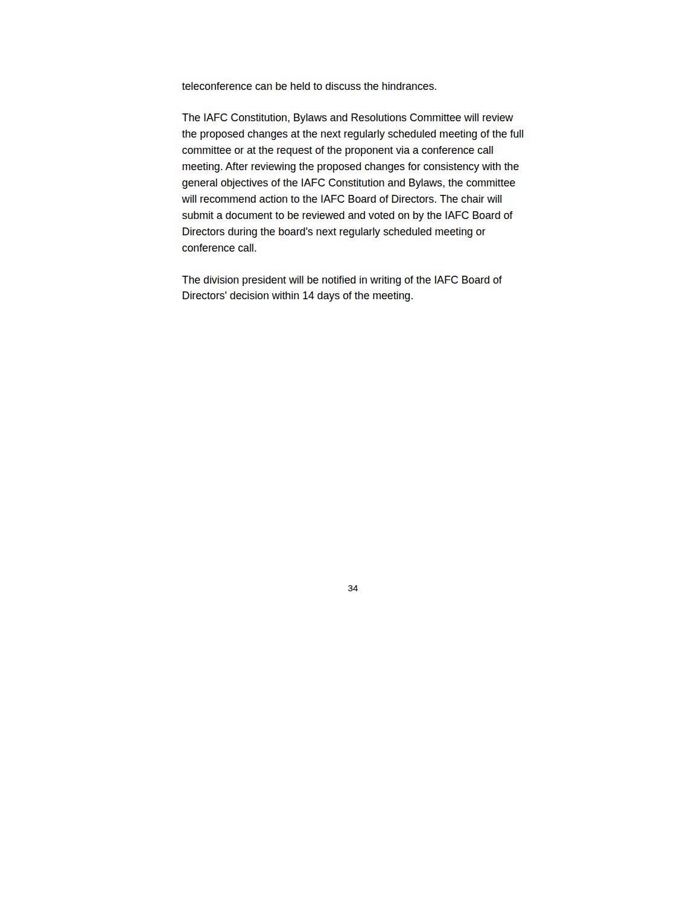teleconference can be held to discuss the hindrances.
The IAFC Constitution, Bylaws and Resolutions Committee will review the proposed changes at the next regularly scheduled meeting of the full committee or at the request of the proponent via a conference call meeting. After reviewing the proposed changes for consistency with the general objectives of the IAFC Constitution and Bylaws, the committee will recommend action to the IAFC Board of Directors. The chair will submit a document to be reviewed and voted on by the IAFC Board of Directors during the board's next regularly scheduled meeting or conference call.
The division president will be notified in writing of the IAFC Board of Directors' decision within 14 days of the meeting.
34